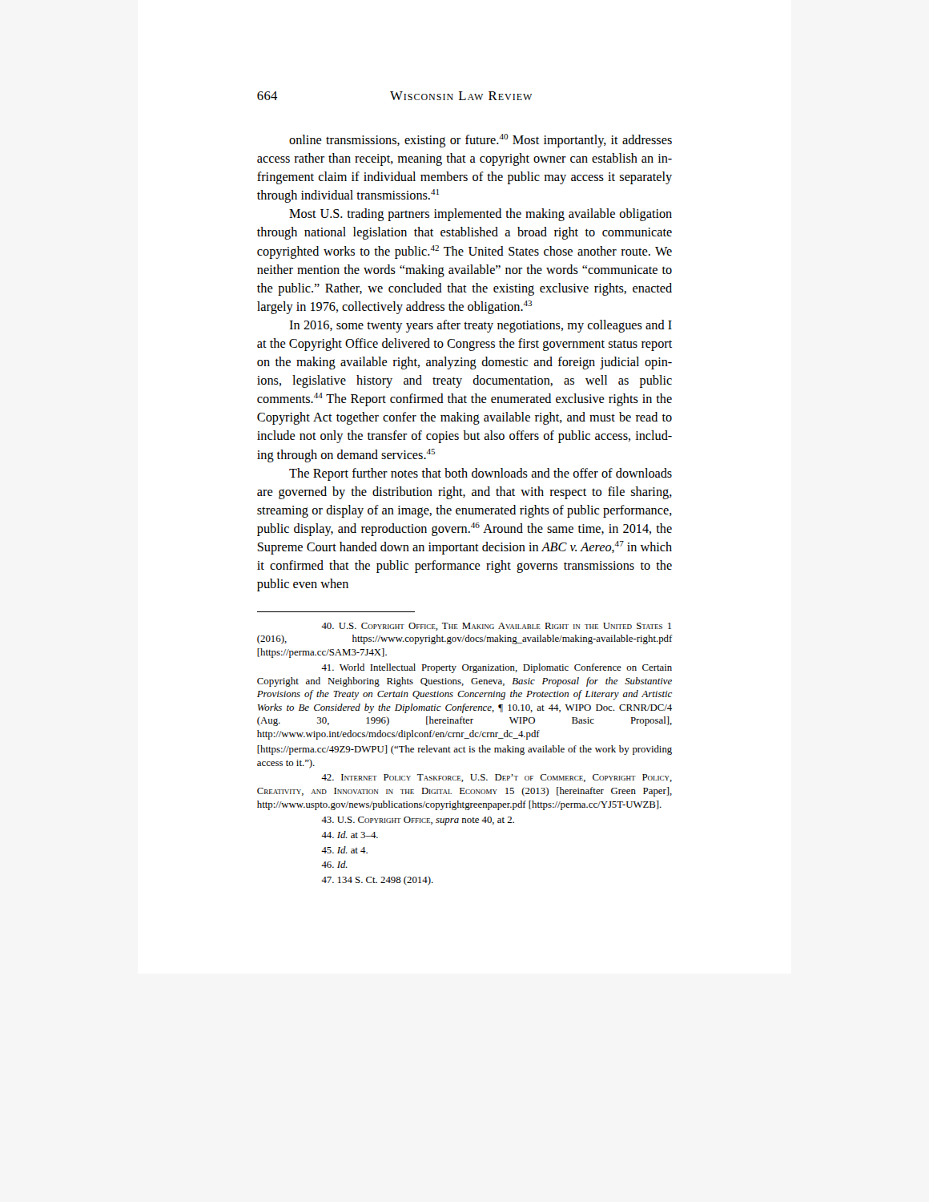664
Wisconsin Law Review
online transmissions, existing or future.40 Most importantly, it addresses access rather than receipt, meaning that a copyright owner can establish an infringement claim if individual members of the public may access it separately through individual transmissions.41
Most U.S. trading partners implemented the making available obligation through national legislation that established a broad right to communicate copyrighted works to the public.42 The United States chose another route. We neither mention the words “making available” nor the words “communicate to the public.” Rather, we concluded that the existing exclusive rights, enacted largely in 1976, collectively address the obligation.43
In 2016, some twenty years after treaty negotiations, my colleagues and I at the Copyright Office delivered to Congress the first government status report on the making available right, analyzing domestic and foreign judicial opinions, legislative history and treaty documentation, as well as public comments.44 The Report confirmed that the enumerated exclusive rights in the Copyright Act together confer the making available right, and must be read to include not only the transfer of copies but also offers of public access, including through on demand services.45
The Report further notes that both downloads and the offer of downloads are governed by the distribution right, and that with respect to file sharing, streaming or display of an image, the enumerated rights of public performance, public display, and reproduction govern.46 Around the same time, in 2014, the Supreme Court handed down an important decision in ABC v. Aereo,47 in which it confirmed that the public performance right governs transmissions to the public even when
40. U.S. Copyright Office, The Making Available Right in the United States 1 (2016), https://www.copyright.gov/docs/making_available/making-available-right.pdf [https://perma.cc/SAM3-7J4X].
41. World Intellectual Property Organization, Diplomatic Conference on Certain Copyright and Neighboring Rights Questions, Geneva, Basic Proposal for the Substantive Provisions of the Treaty on Certain Questions Concerning the Protection of Literary and Artistic Works to Be Considered by the Diplomatic Conference, ¶ 10.10, at 44, WIPO Doc. CRNR/DC/4 (Aug. 30, 1996) [hereinafter WIPO Basic Proposal], http://www.wipo.int/edocs/mdocs/diplconf/en/crnr_dc/crnr_dc_4.pdf
[https://perma.cc/49Z9-DWPU] (“The relevant act is the making available of the work by providing access to it.”).
42. Internet Policy Taskforce, U.S. Dep’t of Commerce, Copyright Policy, Creativity, and Innovation in the Digital Economy 15 (2013) [hereinafter Green Paper], http://www.uspto.gov/news/publications/copyrightgreenpaper.pdf [https://perma.cc/YJ5T-UWZB].
43. U.S. Copyright Office, supra note 40, at 2.
44. Id. at 3–4.
45. Id. at 4.
46. Id.
47. 134 S. Ct. 2498 (2014).